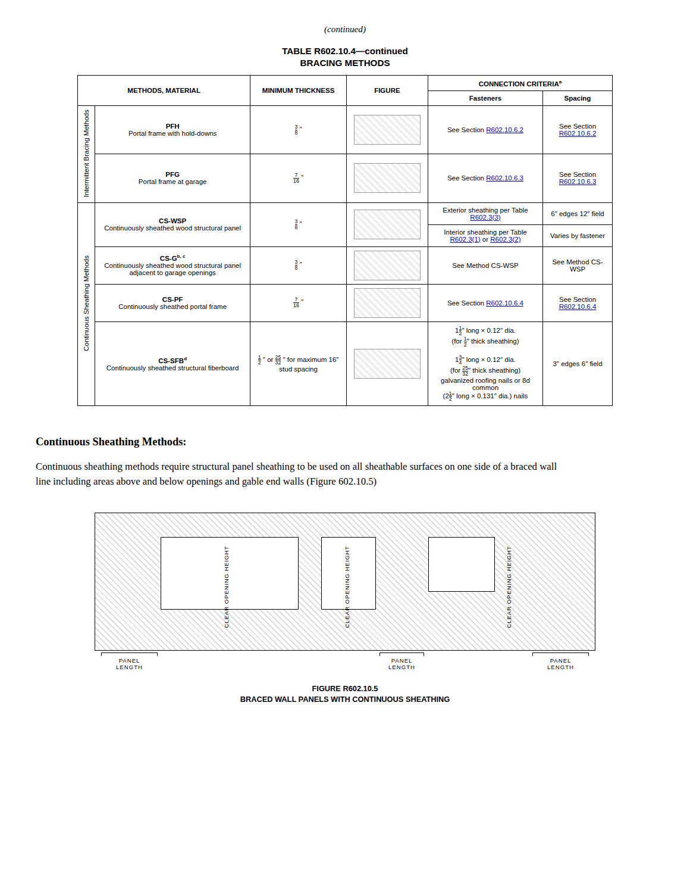(continued)
TABLE R602.10.4—continued
BRACING METHODS
| METHODS, MATERIAL | MINIMUM THICKNESS | FIGURE | CONNECTION CRITERIA a |
| --- | --- | --- | --- |
| Fasteners | Spacing |
| Intermittent Bracing Methods | PFH Portal frame with hold-downs | 3 8 ″ | | See Section R602.10.6.2 | See Section R602.10.6.2 |
| PFG Portal frame at garage | 7 16 ″ | | See Section R602.10.6.3 | See Section R602.10.6.3 |
| Continuous Sheathing Methods | CS-WSP Continuously sheathed wood structural panel | 3 8 ″ | | Exterior sheathing per Table R602.3(3) | 6″ edges 12″ field |
| Interior sheathing per Table R602.3(1) or R602.3(2) | Varies by fastener |
| CS-G b, c Continuously sheathed wood structural panel adjacent to garage openings | 3 8 ″ | | See Method CS-WSP | See Method CS-WSP |
| CS-PF Continuously sheathed portal frame | 7 16 ″ | | See Section R602.10.6.4 | See Section R602.10.6.4 |
| CS-SFB d Continuously sheathed structural fiberboard | 1 2 ″ or 25 32 ″ for maximum 16″ stud spacing | | 1 1 2 ″ long × 0.12″ dia. (for 1 2 ″ thick sheathing) 1 3 4 ″ long × 0.12″ dia. (for 25 32 ″ thick sheathing) galvanized roofing nails or 8d common (2 1 2 ″ long × 0.131″ dia.) nails | 3″ edges 6″ field |
Continuous Sheathing Methods:
Continuous sheathing methods require structural panel sheathing to be used on all sheathable surfaces on one side of a braced wall line including areas above and below openings and gable end walls (Figure 602.10.5)
CLEAR OPENING HEIGHT
CLEAR OPENING HEIGHT
CLEAR OPENING HEIGHT
PANEL
LENGTH
PANEL
LENGTH
PANEL
LENGTH
FIGURE R602.10.5
BRACED WALL PANELS WITH CONTINUOUS SHEATHING